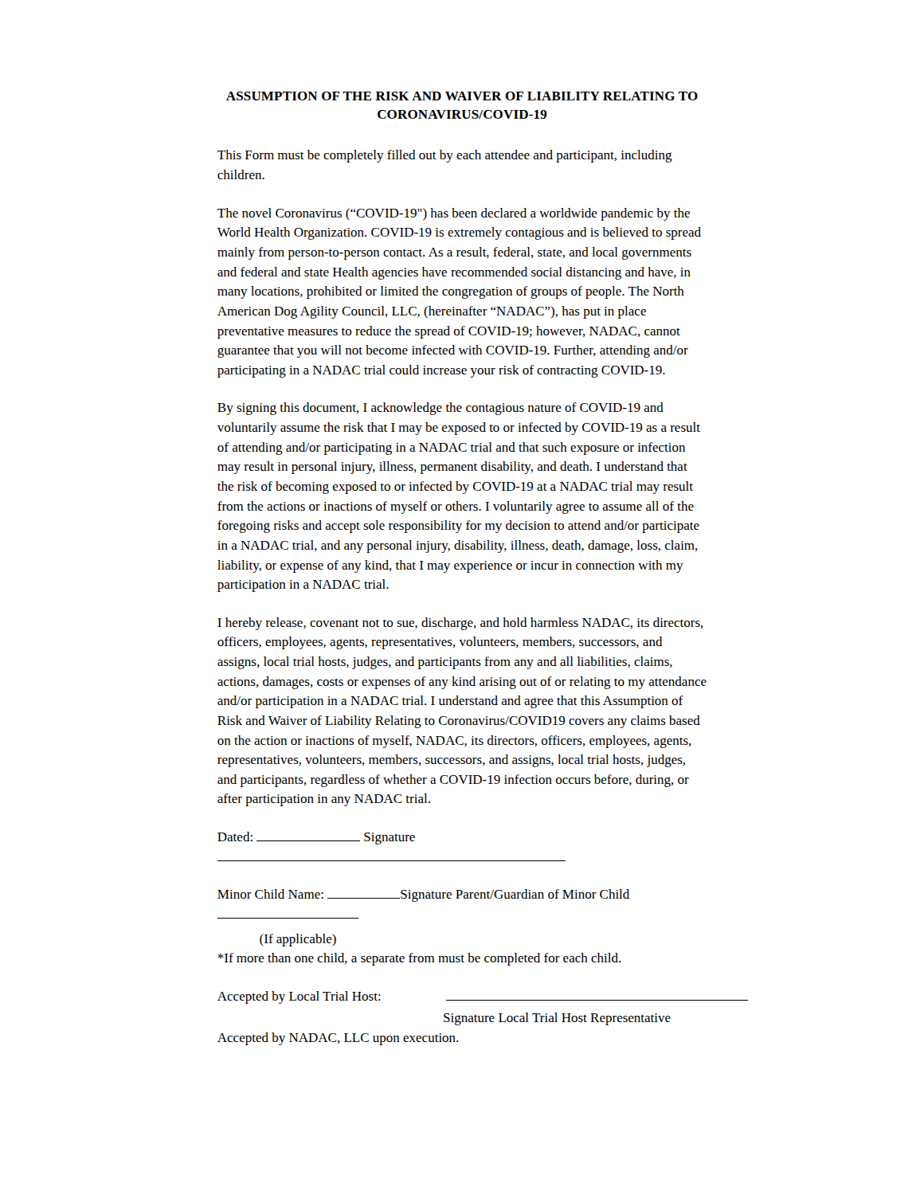ASSUMPTION OF THE RISK AND WAIVER OF LIABILITY RELATING TO
CORONAVIRUS/COVID-19
This Form must be completely filled out by each attendee and participant, including children.
The novel Coronavirus (“COVID-19") has been declared a worldwide pandemic by the World Health Organization. COVID-19 is extremely contagious and is believed to spread mainly from person-to-person contact. As a result, federal, state, and local governments and federal and state Health agencies have recommended social distancing and have, in many locations, prohibited or limited the congregation of groups of people. The North American Dog Agility Council, LLC, (hereinafter “NADAC”), has put in place preventative measures to reduce the spread of COVID-19; however, NADAC, cannot guarantee that you will not become infected with COVID-19. Further, attending and/or participating in a NADAC trial could increase your risk of contracting COVID-19.
By signing this document, I acknowledge the contagious nature of COVID-19 and voluntarily assume the risk that I may be exposed to or infected by COVID-19 as a result of attending and/or participating in a NADAC trial and that such exposure or infection may result in personal injury, illness, permanent disability, and death. I understand that the risk of becoming exposed to or infected by COVID-19 at a NADAC trial may result from the actions or inactions of myself or others. I voluntarily agree to assume all of the foregoing risks and accept sole responsibility for my decision to attend and/or participate in a NADAC trial, and any personal injury, disability, illness, death, damage, loss, claim, liability, or expense of any kind, that I may experience or incur in connection with my participation in a NADAC trial.
I hereby release, covenant not to sue, discharge, and hold harmless NADAC, its directors, officers, employees, agents, representatives, volunteers, members, successors, and assigns, local trial hosts, judges, and participants from any and all liabilities, claims, actions, damages, costs or expenses of any kind arising out of or relating to my attendance and/or participation in a NADAC trial. I understand and agree that this Assumption of Risk and Waiver of Liability Relating to Coronavirus/COVID19 covers any claims based on the action or inactions of myself, NADAC, its directors, officers, employees, agents, representatives, volunteers, members, successors, and assigns, local trial hosts, judges, and participants, regardless of whether a COVID-19 infection occurs before, during, or after participation in any NADAC trial.
Dated: Signature
Minor Child Name: Signature Parent/Guardian of Minor Child
(If applicable)
*If more than one child, a separate from must be completed for each child.
Accepted by Local Trial Host:
Signature Local Trial Host Representative
Accepted by NADAC, LLC upon execution.